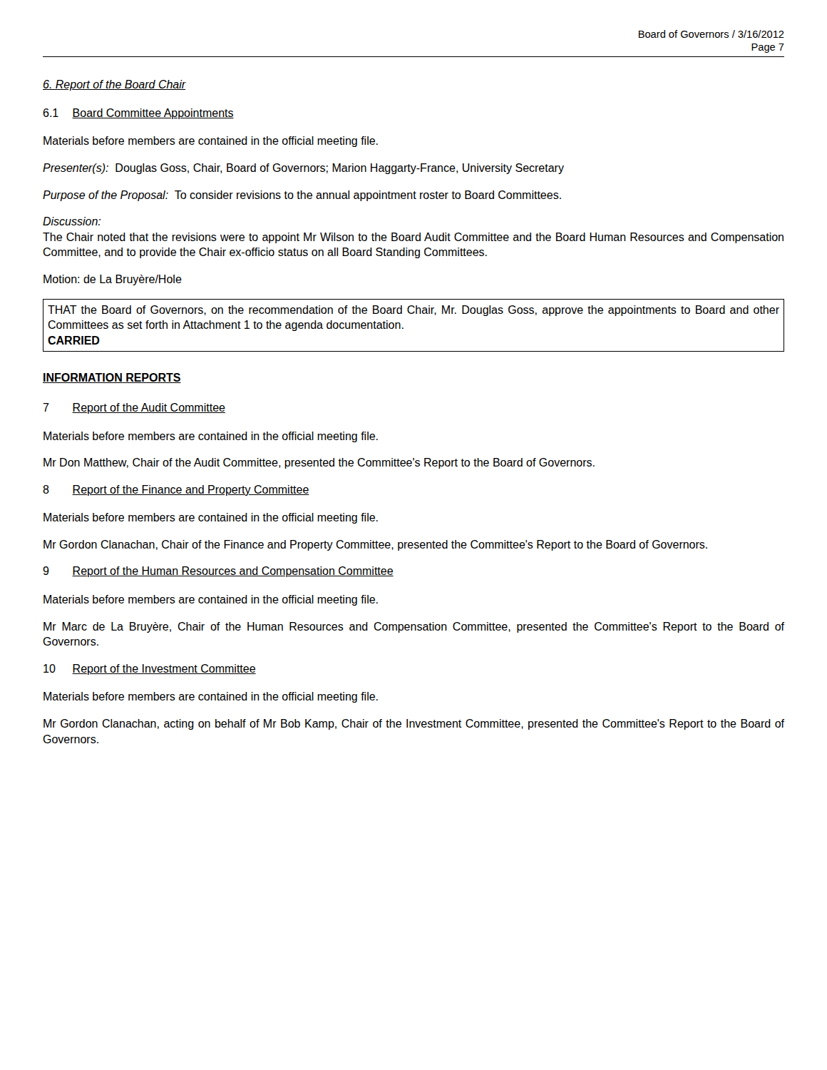Board of Governors / 3/16/2012
Page 7
6. Report of the Board Chair
6.1 Board Committee Appointments
Materials before members are contained in the official meeting file.
Presenter(s): Douglas Goss, Chair, Board of Governors; Marion Haggarty-France, University Secretary
Purpose of the Proposal: To consider revisions to the annual appointment roster to Board Committees.
Discussion:
The Chair noted that the revisions were to appoint Mr Wilson to the Board Audit Committee and the Board Human Resources and Compensation Committee, and to provide the Chair ex-officio status on all Board Standing Committees.
Motion: de La Bruyère/Hole
THAT the Board of Governors, on the recommendation of the Board Chair, Mr. Douglas Goss, approve the appointments to Board and other Committees as set forth in Attachment 1 to the agenda documentation.
CARRIED
INFORMATION REPORTS
7 Report of the Audit Committee
Materials before members are contained in the official meeting file.
Mr Don Matthew, Chair of the Audit Committee, presented the Committee's Report to the Board of Governors.
8 Report of the Finance and Property Committee
Materials before members are contained in the official meeting file.
Mr Gordon Clanachan, Chair of the Finance and Property Committee, presented the Committee's Report to the Board of Governors.
9 Report of the Human Resources and Compensation Committee
Materials before members are contained in the official meeting file.
Mr Marc de La Bruyère, Chair of the Human Resources and Compensation Committee, presented the Committee's Report to the Board of Governors.
10 Report of the Investment Committee
Materials before members are contained in the official meeting file.
Mr Gordon Clanachan, acting on behalf of Mr Bob Kamp, Chair of the Investment Committee, presented the Committee's Report to the Board of Governors.